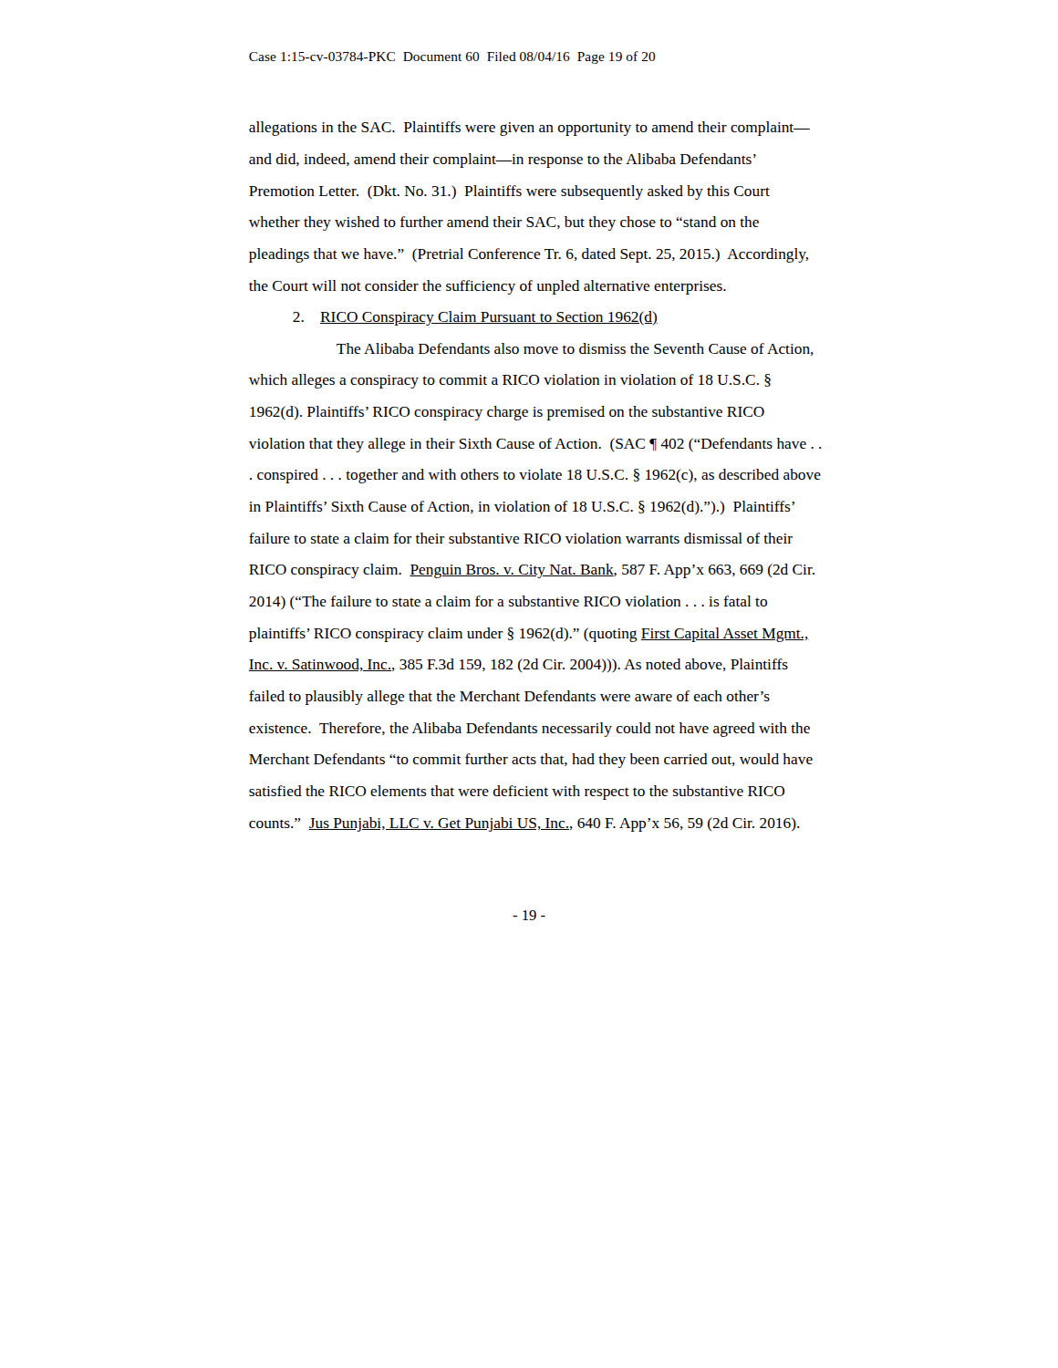Case 1:15-cv-03784-PKC Document 60 Filed 08/04/16 Page 19 of 20
allegations in the SAC. Plaintiffs were given an opportunity to amend their complaint—and did, indeed, amend their complaint—in response to the Alibaba Defendants’ Premotion Letter. (Dkt. No. 31.) Plaintiffs were subsequently asked by this Court whether they wished to further amend their SAC, but they chose to “stand on the pleadings that we have.” (Pretrial Conference Tr. 6, dated Sept. 25, 2015.) Accordingly, the Court will not consider the sufficiency of unpled alternative enterprises.
2. RICO Conspiracy Claim Pursuant to Section 1962(d)
The Alibaba Defendants also move to dismiss the Seventh Cause of Action, which alleges a conspiracy to commit a RICO violation in violation of 18 U.S.C. § 1962(d). Plaintiffs’ RICO conspiracy charge is premised on the substantive RICO violation that they allege in their Sixth Cause of Action. (SAC ¶ 402 (“Defendants have . . . conspired . . . together and with others to violate 18 U.S.C. § 1962(c), as described above in Plaintiffs’ Sixth Cause of Action, in violation of 18 U.S.C. § 1962(d).”).) Plaintiffs’ failure to state a claim for their substantive RICO violation warrants dismissal of their RICO conspiracy claim. Penguin Bros. v. City Nat. Bank, 587 F. App’x 663, 669 (2d Cir. 2014) (“The failure to state a claim for a substantive RICO violation . . . is fatal to plaintiffs’ RICO conspiracy claim under § 1962(d).” (quoting First Capital Asset Mgmt., Inc. v. Satinwood, Inc., 385 F.3d 159, 182 (2d Cir. 2004))). As noted above, Plaintiffs failed to plausibly allege that the Merchant Defendants were aware of each other’s existence. Therefore, the Alibaba Defendants necessarily could not have agreed with the Merchant Defendants “to commit further acts that, had they been carried out, would have satisfied the RICO elements that were deficient with respect to the substantive RICO counts.” Jus Punjabi, LLC v. Get Punjabi US, Inc., 640 F. App’x 56, 59 (2d Cir. 2016).
- 19 -